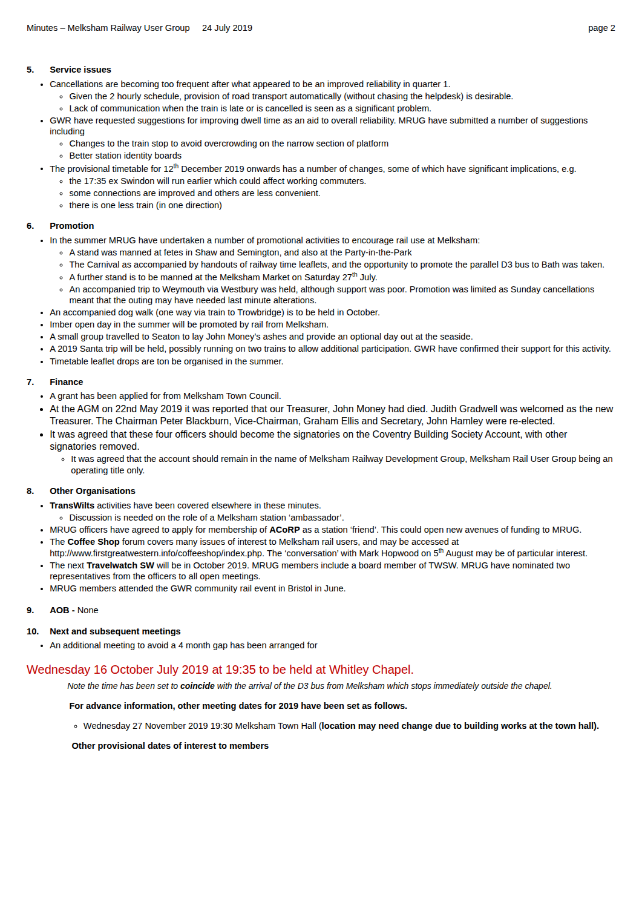Minutes – Melksham Railway User Group 24 July 2019
page 2
5. Service issues
Cancellations are becoming too frequent after what appeared to be an improved reliability in quarter 1.
Given the 2 hourly schedule, provision of road transport automatically (without chasing the helpdesk) is desirable.
Lack of communication when the train is late or is cancelled is seen as a significant problem.
GWR have requested suggestions for improving dwell time as an aid to overall reliability. MRUG have submitted a number of suggestions including
Changes to the train stop to avoid overcrowding on the narrow section of platform
Better station identity boards
The provisional timetable for 12th December 2019 onwards has a number of changes, some of which have significant implications, e.g.
the 17:35 ex Swindon will run earlier which could affect working commuters.
some connections are improved and others are less convenient.
there is one less train (in one direction)
6. Promotion
In the summer MRUG have undertaken a number of promotional activities to encourage rail use at Melksham:
A stand was manned at fetes in Shaw and Semington, and also at the Party-in-the-Park
The Carnival as accompanied by handouts of railway time leaflets, and the opportunity to promote the parallel D3 bus to Bath was taken.
A further stand is to be manned at the Melksham Market on Saturday 27th July.
An accompanied trip to Weymouth via Westbury was held, although support was poor. Promotion was limited as Sunday cancellations meant that the outing may have needed last minute alterations.
An accompanied dog walk (one way via train to Trowbridge) is to be held in October.
Imber open day in the summer will be promoted by rail from Melksham.
A small group travelled to Seaton to lay John Money’s ashes and provide an optional day out at the seaside.
A 2019 Santa trip will be held, possibly running on two trains to allow additional participation. GWR have confirmed their support for this activity.
Timetable leaflet drops are ton be organised in the summer.
7. Finance
A grant has been applied for from Melksham Town Council.
At the AGM on 22nd May 2019 it was reported that our Treasurer, John Money had died. Judith Gradwell was welcomed as the new Treasurer. The Chairman Peter Blackburn, Vice-Chairman, Graham Ellis and Secretary, John Hamley were re-elected.
It was agreed that these four officers should become the signatories on the Coventry Building Society Account, with other signatories removed.
It was agreed that the account should remain in the name of Melksham Railway Development Group, Melksham Rail User Group being an operating title only.
8. Other Organisations
TransWilts activities have been covered elsewhere in these minutes.
Discussion is needed on the role of a Melksham station ‘ambassador’.
MRUG officers have agreed to apply for membership of ACoRP as a station ‘friend’. This could open new avenues of funding to MRUG.
The Coffee Shop forum covers many issues of interest to Melksham rail users, and may be accessed at http://www.firstgreatwestern.info/coffeeshop/index.php. The ‘conversation’ with Mark Hopwood on 5th August may be of particular interest.
The next Travelwatch SW will be in October 2019. MRUG members include a board member of TWSW. MRUG have nominated two representatives from the officers to all open meetings.
MRUG members attended the GWR community rail event in Bristol in June.
9. AOB - None
10. Next and subsequent meetings
An additional meeting to avoid a 4 month gap has been arranged for
Wednesday 16 October July 2019 at 19:35 to be held at Whitley Chapel.
Note the time has been set to coincide with the arrival of the D3 bus from Melksham which stops immediately outside the chapel.
For advance information, other meeting dates for 2019 have been set as follows.
Wednesday 27 November 2019 19:30 Melksham Town Hall (location may need change due to building works at the town hall).
Other provisional dates of interest to members